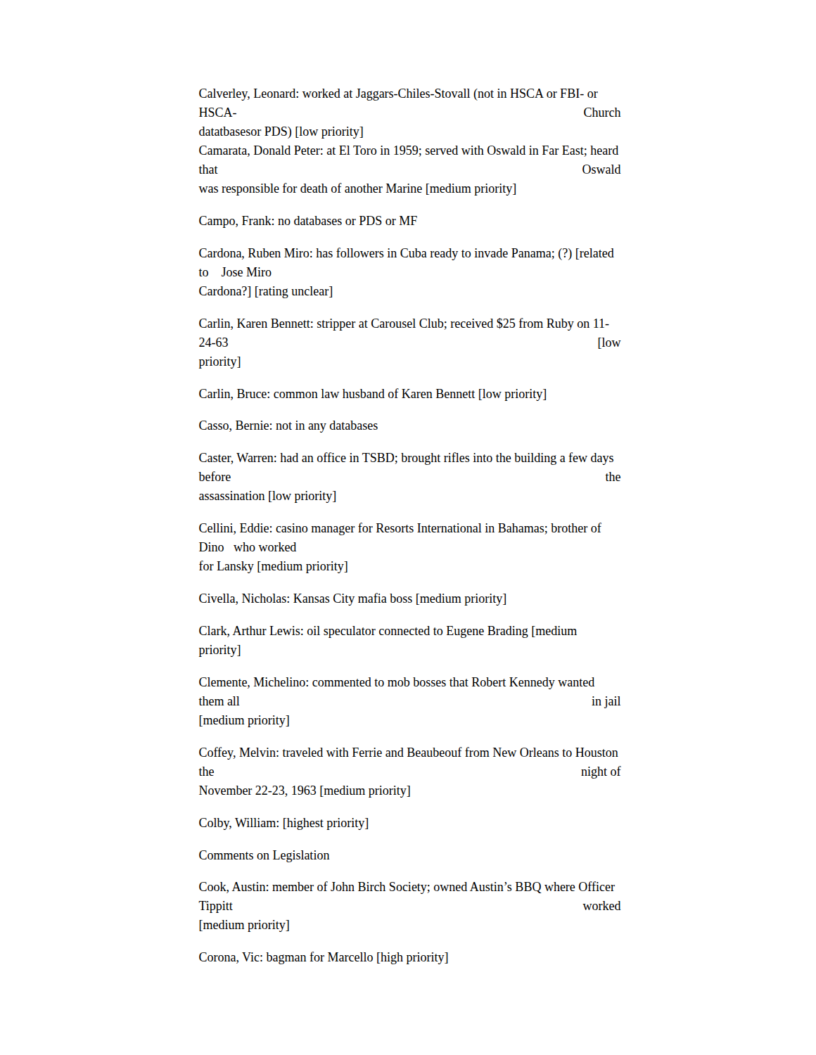Calverley, Leonard: worked at Jaggars-Chiles-Stovall (not in HSCA or FBI- or HSCA-Church
datatbasesor PDS) [low priority]
Camarata, Donald Peter: at El Toro in 1959; served with Oswald in Far East; heard thatOswald
was responsible for death of another Marine [medium priority]
Campo, Frank: no databases or PDS or MF
Cardona, Ruben Miro: has followers in Cuba ready to invade Panama; (?) [related to Jose Miro
Cardona?] [rating unclear]
Carlin, Karen Bennett: stripper at Carousel Club; received $25 from Ruby on 11-24-63[low
priority]
Carlin, Bruce: common law husband of Karen Bennett [low priority]
Casso, Bernie: not in any databases
Caster, Warren: had an office in TSBD; brought rifles into the building a few days beforethe
assassination [low priority]
Cellini, Eddie: casino manager for Resorts International in Bahamas; brother of Dino who worked
for Lansky [medium priority]
Civella, Nicholas: Kansas City mafia boss [medium priority]
Clark, Arthur Lewis: oil speculator connected to Eugene Brading [medium priority]
Clemente, Michelino: commented to mob bosses that Robert Kennedy wanted them allin jail
[medium priority]
Coffey, Melvin: traveled with Ferrie and Beaubeouf from New Orleans to Houston thenight of
November 22-23, 1963 [medium priority]
Colby, William: [highest priority]
Comments on Legislation
Cook, Austin: member of John Birch Society; owned Austin’s BBQ where Officer Tippittworked
[medium priority]
Corona, Vic: bagman for Marcello [high priority]